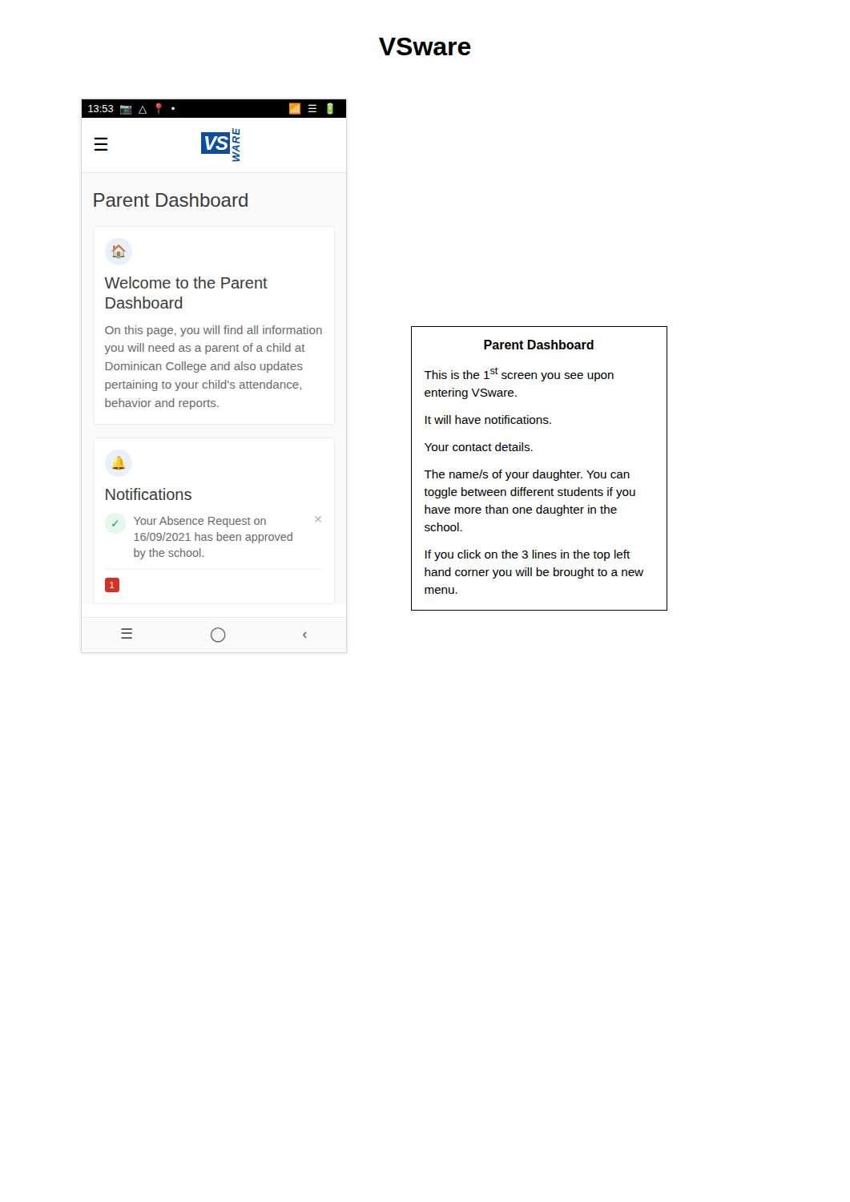VSware
13:53 📷 △ 📍 •
📶 ☰ 🔋
☰ VS WARE
Parent Dashboard
🏠
Welcome to the Parent Dashboard
On this page, you will find all information you will need as a parent of a child at Dominican College and also updates pertaining to your child's attendance, behavior and reports.
🔔
Notifications
✓
Your Absence Request on 16/09/2021 has been approved by the school.
✕
1
☰ ◯ ‹
Parent Dashboard
This is the 1st screen you see upon entering VSware.
It will have notifications.
Your contact details.
The name/s of your daughter. You can toggle between different students if you have more than one daughter in the school.
If you click on the 3 lines in the top left hand corner you will be brought to a new menu.